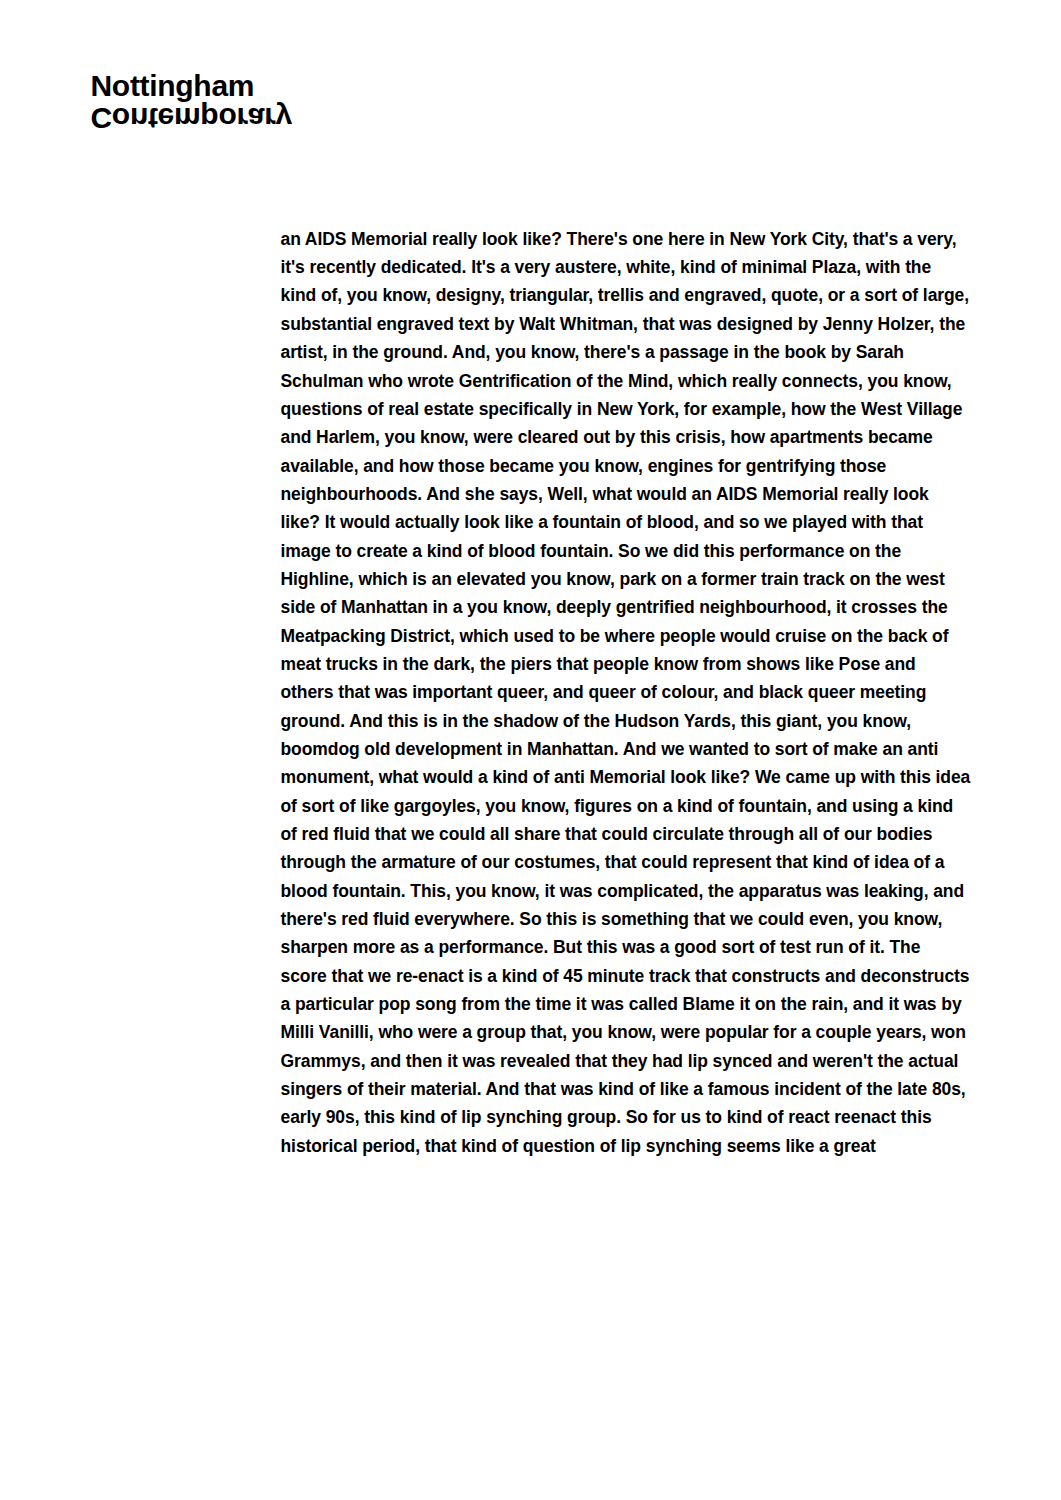Nottingham Contemporary
an AIDS Memorial really look like? There's one here in New York City, that's a very, it's recently dedicated. It's a very austere, white, kind of minimal Plaza, with the kind of, you know, designy, triangular, trellis and engraved, quote, or a sort of large, substantial engraved text by Walt Whitman, that was designed by Jenny Holzer, the artist, in the ground. And, you know, there's a passage in the book by Sarah Schulman who wrote Gentrification of the Mind, which really connects, you know, questions of real estate specifically in New York, for example, how the West Village and Harlem, you know, were cleared out by this crisis, how apartments became available, and how those became you know, engines for gentrifying those neighbourhoods. And she says, Well, what would an AIDS Memorial really look like? It would actually look like a fountain of blood, and so we played with that image to create a kind of blood fountain. So we did this performance on the Highline, which is an elevated you know, park on a former train track on the west side of Manhattan in a you know, deeply gentrified neighbourhood, it crosses the Meatpacking District, which used to be where people would cruise on the back of meat trucks in the dark, the piers that people know from shows like Pose and others that was important queer, and queer of colour, and black queer meeting ground. And this is in the shadow of the Hudson Yards, this giant, you know, boomdog old development in Manhattan. And we wanted to sort of make an anti monument, what would a kind of anti Memorial look like? We came up with this idea of sort of like gargoyles, you know, figures on a kind of fountain, and using a kind of red fluid that we could all share that could circulate through all of our bodies through the armature of our costumes, that could represent that kind of idea of a blood fountain. This, you know, it was complicated, the apparatus was leaking, and there's red fluid everywhere. So this is something that we could even, you know, sharpen more as a performance. But this was a good sort of test run of it. The score that we re-enact is a kind of 45 minute track that constructs and deconstructs a particular pop song from the time it was called Blame it on the rain, and it was by Milli Vanilli, who were a group that, you know, were popular for a couple years, won Grammys, and then it was revealed that they had lip synced and weren't the actual singers of their material. And that was kind of like a famous incident of the late 80s, early 90s, this kind of lip synching group. So for us to kind of react reenact this historical period, that kind of question of lip synching seems like a great